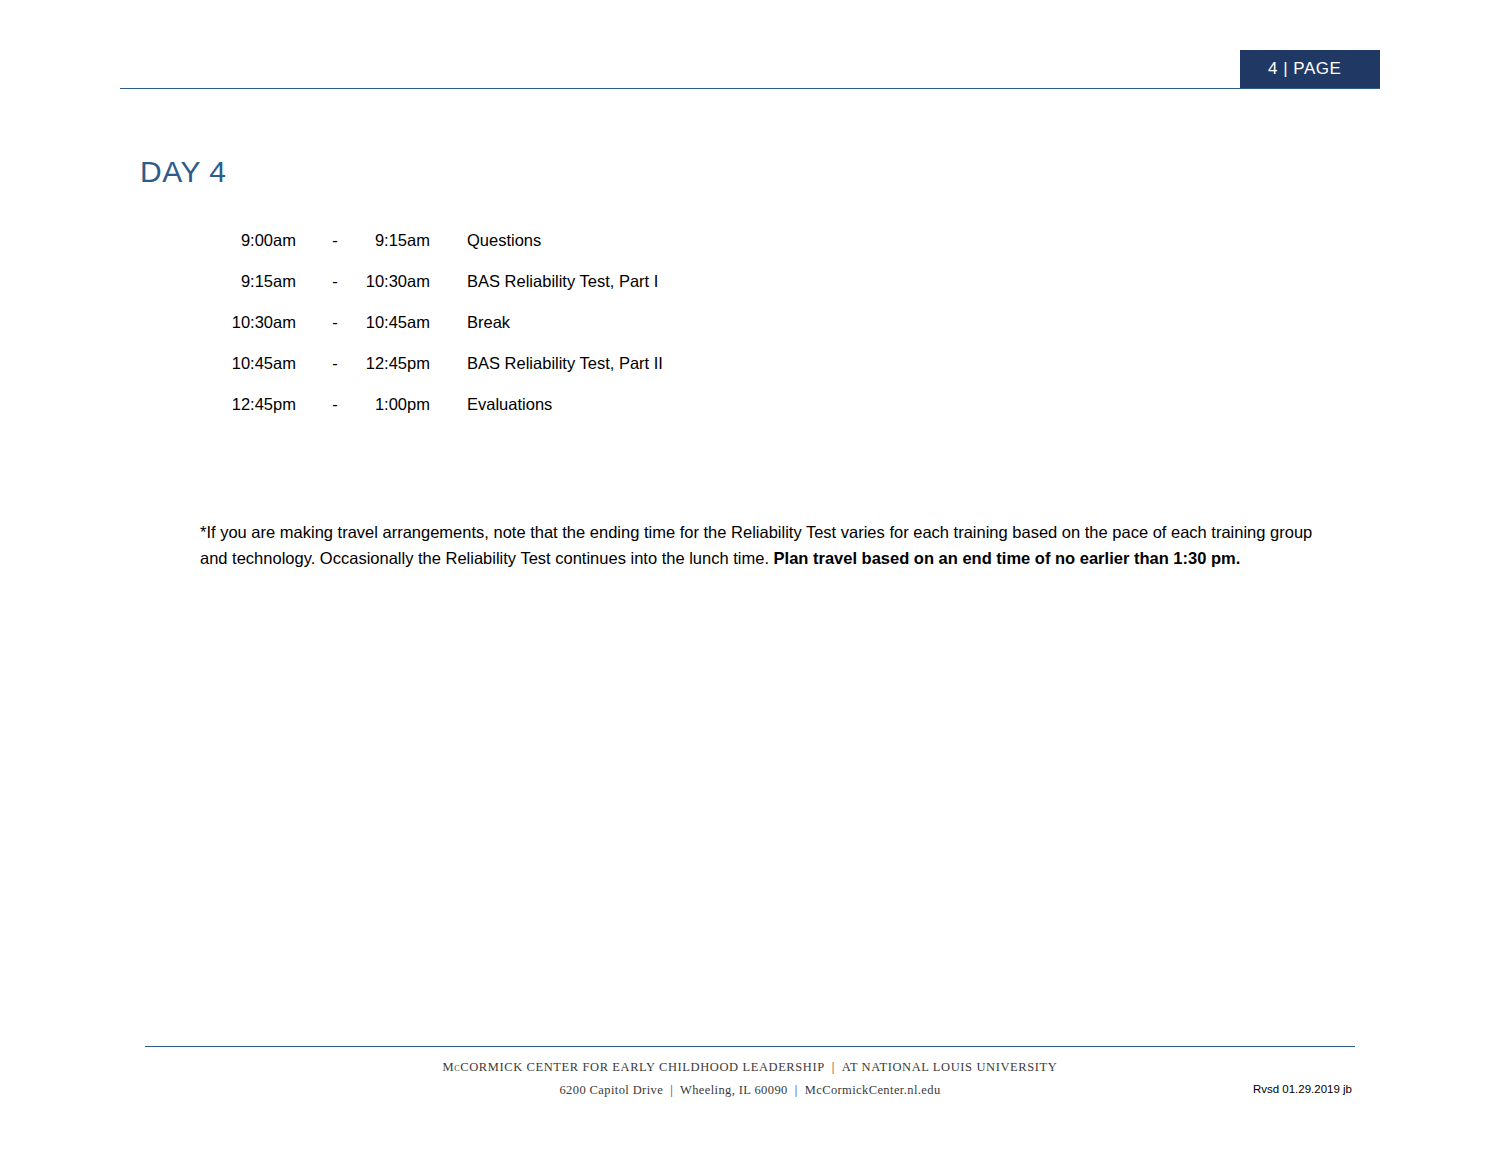4 | PAGE
DAY 4
| 9:00 | am | - | 9:15 | am | Questions |
| 9:15 | am | - | 10:30 | am | BAS Reliability Test, Part I |
| 10:30 | am | - | 10:45 | am | Break |
| 10:45 | am | - | 12:45 | pm | BAS Reliability Test, Part II |
| 12:45 | pm | - | 1:00 | pm | Evaluations |
*If you are making travel arrangements, note that the ending time for the Reliability Test varies for each training based on the pace of each training group and technology. Occasionally the Reliability Test continues into the lunch time. Plan travel based on an end time of no earlier than 1:30 pm.
Mc CORMICK CENTER FOR EARLY CHILDHOOD LEADERSHIP | AT NATIONAL LOUIS UNIVERSITY
6200 Capitol Drive | Wheeling, IL 60090 | McCormickCenter.nl.edu
Rvsd 01.29.2019 jb